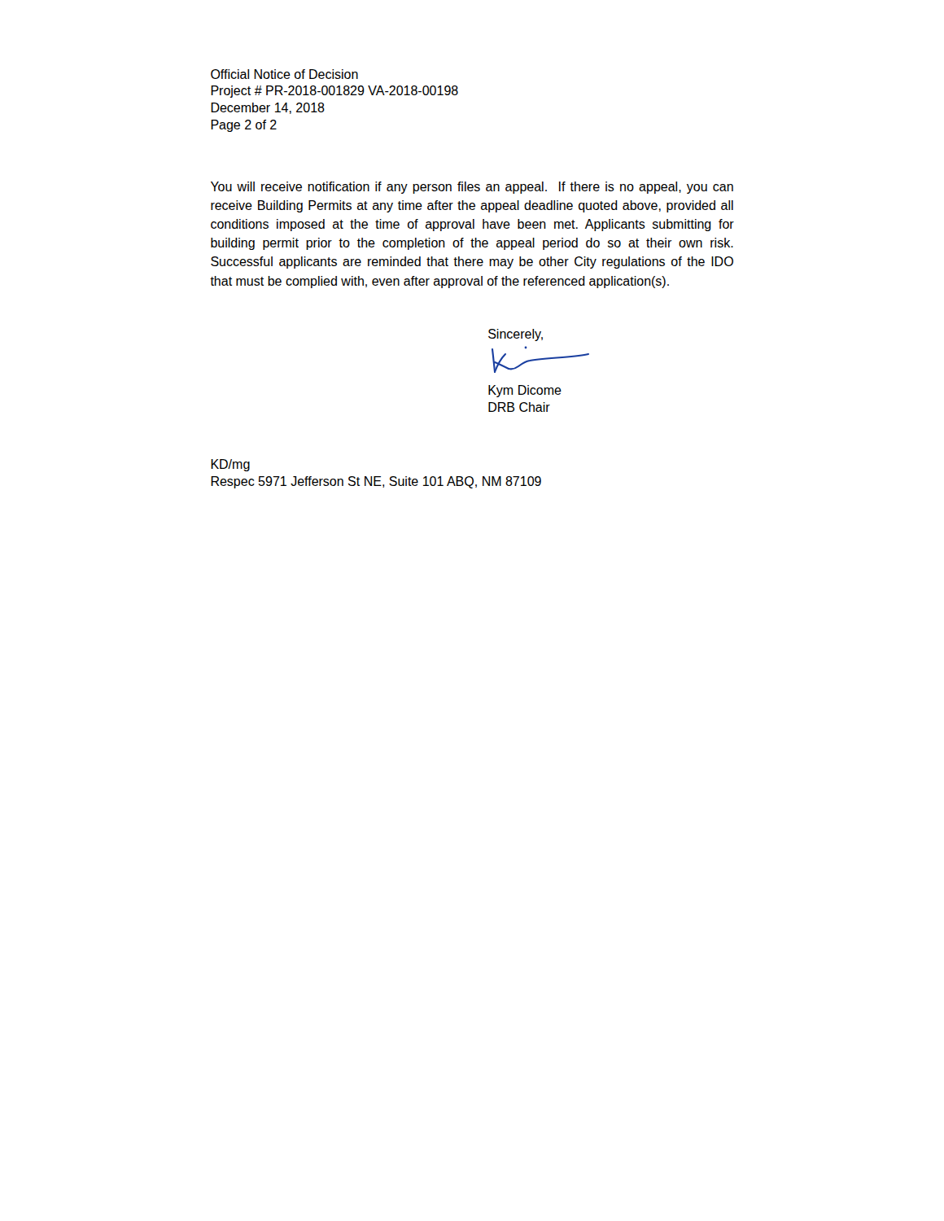Official Notice of Decision
Project # PR-2018-001829 VA-2018-00198
December 14, 2018
Page 2 of 2
You will receive notification if any person files an appeal. If there is no appeal, you can receive Building Permits at any time after the appeal deadline quoted above, provided all conditions imposed at the time of approval have been met. Applicants submitting for building permit prior to the completion of the appeal period do so at their own risk. Successful applicants are reminded that there may be other City regulations of the IDO that must be complied with, even after approval of the referenced application(s).
Sincerely,
Kym Dicome
DRB Chair
KD/mg
Respec 5971 Jefferson St NE, Suite 101 ABQ, NM 87109